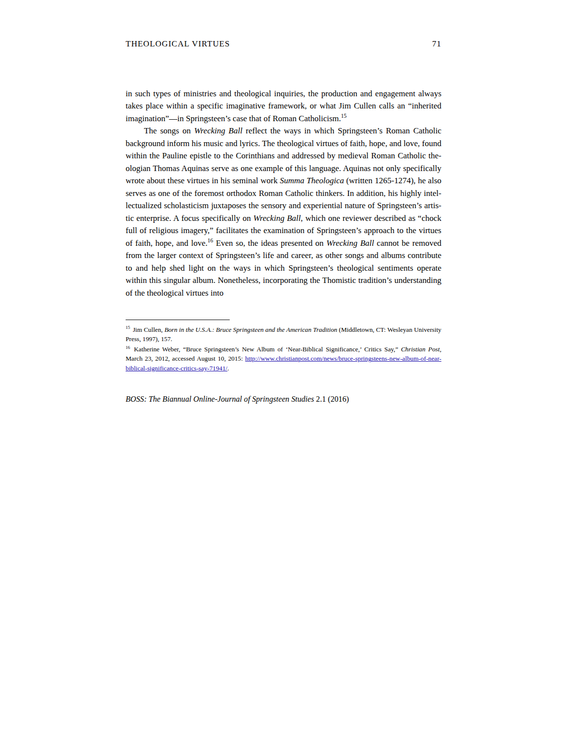Theological Virtues 71
in such types of ministries and theological inquiries, the production and engagement always takes place within a specific imaginative framework, or what Jim Cullen calls an “inherited imagination”—in Springsteen’s case that of Roman Catholicism.15
The songs on Wrecking Ball reflect the ways in which Springsteen’s Roman Catholic background inform his music and lyrics. The theological virtues of faith, hope, and love, found within the Pauline epistle to the Corinthians and addressed by medieval Roman Catholic theologian Thomas Aquinas serve as one example of this language. Aquinas not only specifically wrote about these virtues in his seminal work Summa Theologica (written 1265-1274), he also serves as one of the foremost orthodox Roman Catholic thinkers. In addition, his highly intellectualized scholasticism juxtaposes the sensory and experiential nature of Springsteen’s artistic enterprise. A focus specifically on Wrecking Ball, which one reviewer described as “chock full of religious imagery,” facilitates the examination of Springsteen’s approach to the virtues of faith, hope, and love.16 Even so, the ideas presented on Wrecking Ball cannot be removed from the larger context of Springsteen’s life and career, as other songs and albums contribute to and help shed light on the ways in which Springsteen’s theological sentiments operate within this singular album. Nonetheless, incorporating the Thomistic tradition’s understanding of the theological virtues into
15 Jim Cullen, Born in the U.S.A.: Bruce Springsteen and the American Tradition (Middletown, CT: Wesleyan University Press, 1997), 157.
16 Katherine Weber, “Bruce Springsteen’s New Album of ‘Near-Biblical Significance,’ Critics Say,” Christian Post, March 23, 2012, accessed August 10, 2015: http://www.christianpost.com/news/bruce-springsteens-new-album-of-near-biblical-significance-critics-say-71941/.
BOSS: The Biannual Online-Journal of Springsteen Studies 2.1 (2016)